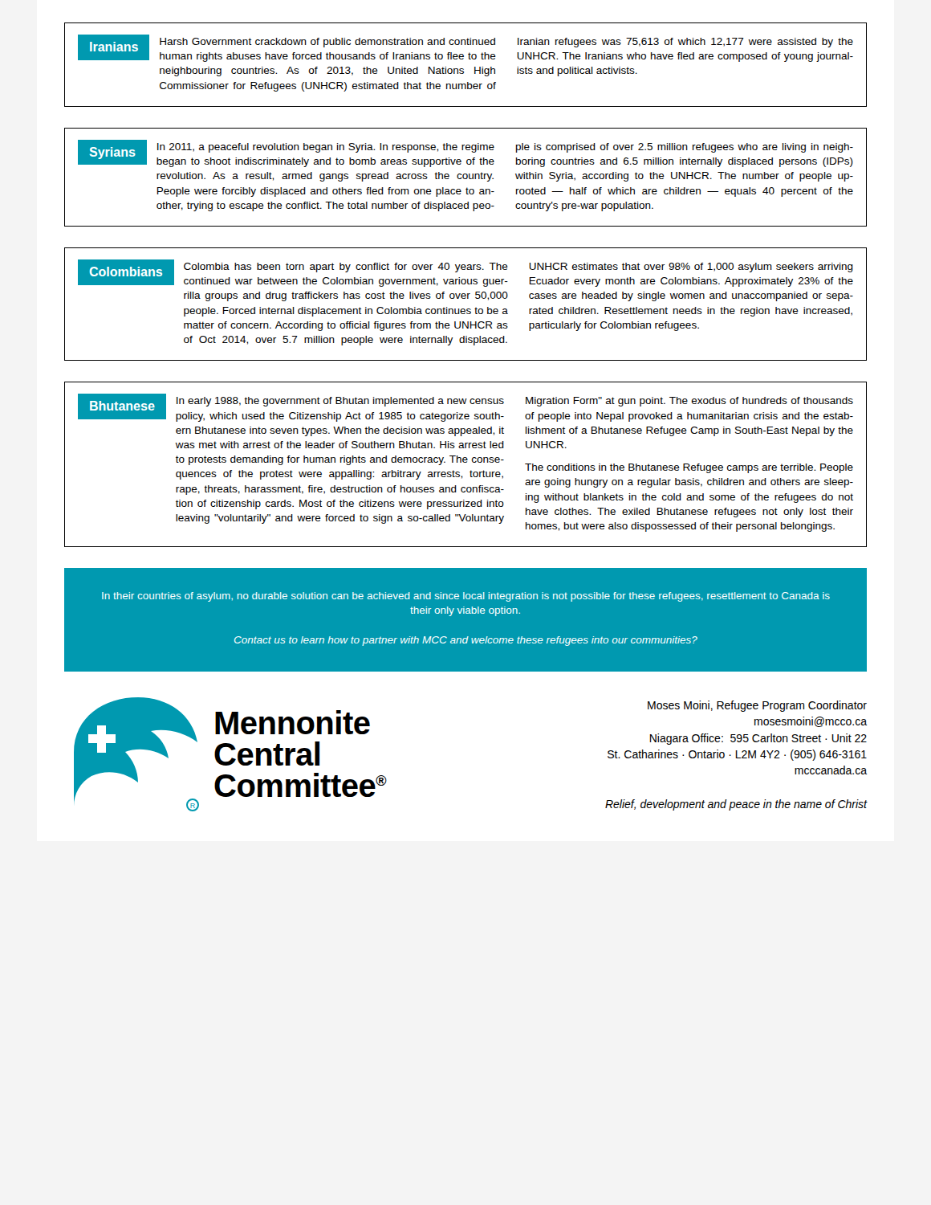Iranians
Harsh Government crackdown of public demonstration and continued human rights abuses have forced thousands of Iranians to flee to the neighbouring countries. As of 2013, the United Nations High Commissioner for Refugees (UNHCR) estimated that the number of Iranian refugees was 75,613 of which 12,177 were assisted by the UNHCR. The Iranians who have fled are composed of young journalists and political activists.
Syrians
In 2011, a peaceful revolution began in Syria. In response, the regime began to shoot indiscriminately and to bomb areas supportive of the revolution. As a result, armed gangs spread across the country. People were forcibly displaced and others fled from one place to another, trying to escape the conflict. The total number of displaced people is comprised of over 2.5 million refugees who are living in neighboring countries and 6.5 million internally displaced persons (IDPs) within Syria, according to the UNHCR. The number of people uprooted — half of which are children — equals 40 percent of the country's pre-war population.
Colombians
Colombia has been torn apart by conflict for over 40 years. The continued war between the Colombian government, various guerrilla groups and drug traffickers has cost the lives of over 50,000 people. Forced internal displacement in Colombia continues to be a matter of concern. According to official figures from the UNHCR as of Oct 2014, over 5.7 million people were internally displaced. UNHCR estimates that over 98% of 1,000 asylum seekers arriving Ecuador every month are Colombians. Approximately 23% of the cases are headed by single women and unaccompanied or separated children. Resettlement needs in the region have increased, particularly for Colombian refugees.
Bhutanese
In early 1988, the government of Bhutan implemented a new census policy, which used the Citizenship Act of 1985 to categorize southern Bhutanese into seven types. When the decision was appealed, it was met with arrest of the leader of Southern Bhutan. His arrest led to protests demanding for human rights and democracy. The consequences of the protest were appalling: arbitrary arrests, torture, rape, threats, harassment, fire, destruction of houses and confiscation of citizenship cards. Most of the citizens were pressurized into leaving "voluntarily" and were forced to sign a so-called "Voluntary Migration Form" at gun point. The exodus of hundreds of thousands of people into Nepal provoked a humanitarian crisis and the establishment of a Bhutanese Refugee Camp in South-East Nepal by the UNHCR.
The conditions in the Bhutanese Refugee camps are terrible. People are going hungry on a regular basis, children and others are sleeping without blankets in the cold and some of the refugees do not have clothes. The exiled Bhutanese refugees not only lost their homes, but were also dispossessed of their personal belongings.
In their countries of asylum, no durable solution can be achieved and since local integration is not possible for these refugees, resettlement to Canada is their only viable option.
Contact us to learn how to partner with MCC and welcome these refugees into our communities?
R
Mennonite
Central
Committee®
Moses Moini, Refugee Program Coordinator
mosesmoini@mcco.ca
Niagara Office: 595 Carlton Street · Unit 22
St. Catharines · Ontario · L2M 4Y2 · (905) 646-3161
mcccanada.ca
Relief, development and peace in the name of Christ